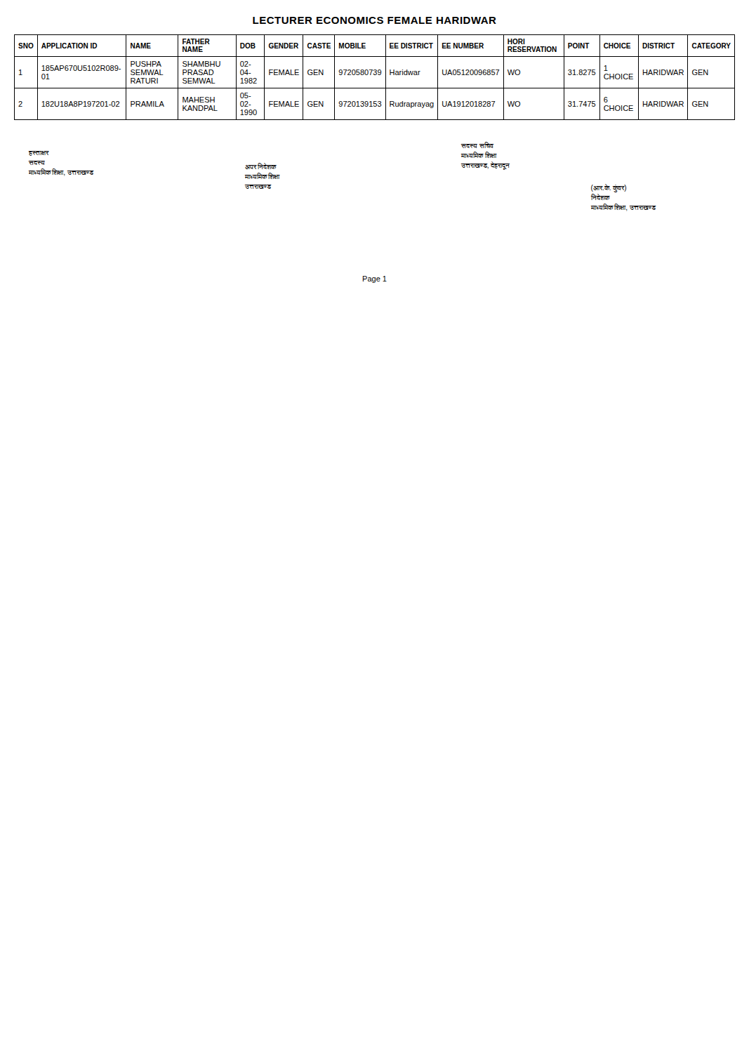LECTURER ECONOMICS FEMALE HARIDWAR
| SNO | APPLICATION ID | NAME | FATHER NAME | DOB | GENDER | CASTE | MOBILE | EE DISTRICT | EE NUMBER | HORI RESERVATION | POINT | CHOICE | DISTRICT | CATEGORY |
| --- | --- | --- | --- | --- | --- | --- | --- | --- | --- | --- | --- | --- | --- | --- |
| 1 | 185AP670U5102R089-01 | PUSHPA SEMWAL RATURI | SHAMBHU PRASAD SEMWAL | 02-04-1982 | FEMALE | GEN | 9720580739 | Haridwar | UA05120096857 | WO | 31.8275 | 1 CHOICE | HARIDWAR | GEN |
| 2 | 182U18A8P197201-02 | PRAMILA | MAHESH KANDPAL | 05-02-1990 | FEMALE | GEN | 9720139153 | Rudraprayag | UA1912018287 | WO | 31.7475 | 6 CHOICE | HARIDWAR | GEN |
हस्ताक्षर
सदस्य
माध्यमिक शिक्षा, उत्तराखण्ड
अपर निदेशक
माध्यमिक शिक्षा
उत्तराखण्ड
सदस्य सचिव
माध्यमिक शिक्षा
उत्तराखण्ड, देहरादून
(आर.के. कुंवर)
निदेशक
माध्यमिक शिक्षा, उत्तराखण्ड
Page 1